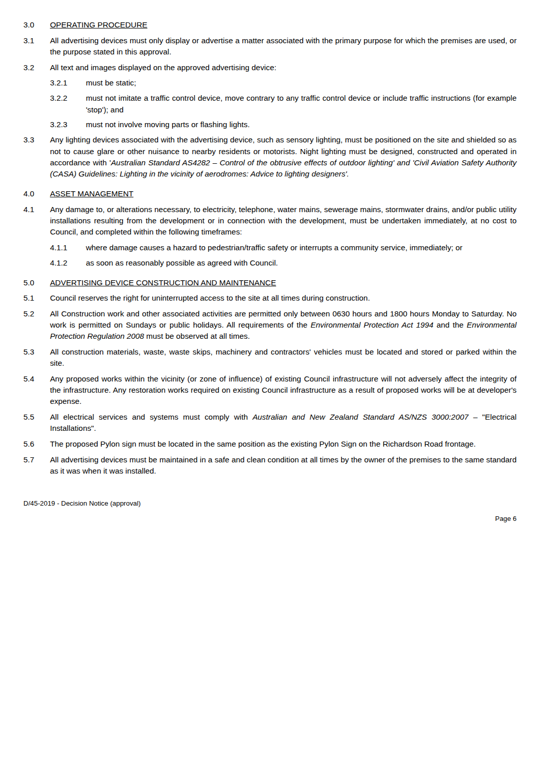3.0
OPERATING PROCEDURE
3.1
All advertising devices must only display or advertise a matter associated with the primary purpose for which the premises are used, or the purpose stated in this approval.
3.2
All text and images displayed on the approved advertising device:
3.2.1
must be static;
3.2.2
must not imitate a traffic control device, move contrary to any traffic control device or include traffic instructions (for example 'stop'); and
3.2.3
must not involve moving parts or flashing lights.
3.3
Any lighting devices associated with the advertising device, such as sensory lighting, must be positioned on the site and shielded so as not to cause glare or other nuisance to nearby residents or motorists. Night lighting must be designed, constructed and operated in accordance with 'Australian Standard AS4282 – Control of the obtrusive effects of outdoor lighting' and 'Civil Aviation Safety Authority (CASA) Guidelines: Lighting in the vicinity of aerodromes: Advice to lighting designers'.
4.0
ASSET MANAGEMENT
4.1
Any damage to, or alterations necessary, to electricity, telephone, water mains, sewerage mains, stormwater drains, and/or public utility installations resulting from the development or in connection with the development, must be undertaken immediately, at no cost to Council, and completed within the following timeframes:
4.1.1
where damage causes a hazard to pedestrian/traffic safety or interrupts a community service, immediately; or
4.1.2
as soon as reasonably possible as agreed with Council.
5.0
ADVERTISING DEVICE CONSTRUCTION AND MAINTENANCE
5.1
Council reserves the right for uninterrupted access to the site at all times during construction.
5.2
All Construction work and other associated activities are permitted only between 0630 hours and 1800 hours Monday to Saturday. No work is permitted on Sundays or public holidays. All requirements of the Environmental Protection Act 1994 and the Environmental Protection Regulation 2008 must be observed at all times.
5.3
All construction materials, waste, waste skips, machinery and contractors' vehicles must be located and stored or parked within the site.
5.4
Any proposed works within the vicinity (or zone of influence) of existing Council infrastructure will not adversely affect the integrity of the infrastructure. Any restoration works required on existing Council infrastructure as a result of proposed works will be at developer's expense.
5.5
All electrical services and systems must comply with Australian and New Zealand Standard AS/NZS 3000:2007 – "Electrical Installations".
5.6
The proposed Pylon sign must be located in the same position as the existing Pylon Sign on the Richardson Road frontage.
5.7
All advertising devices must be maintained in a safe and clean condition at all times by the owner of the premises to the same standard as it was when it was installed.
D/45-2019 - Decision Notice (approval)
Page 6